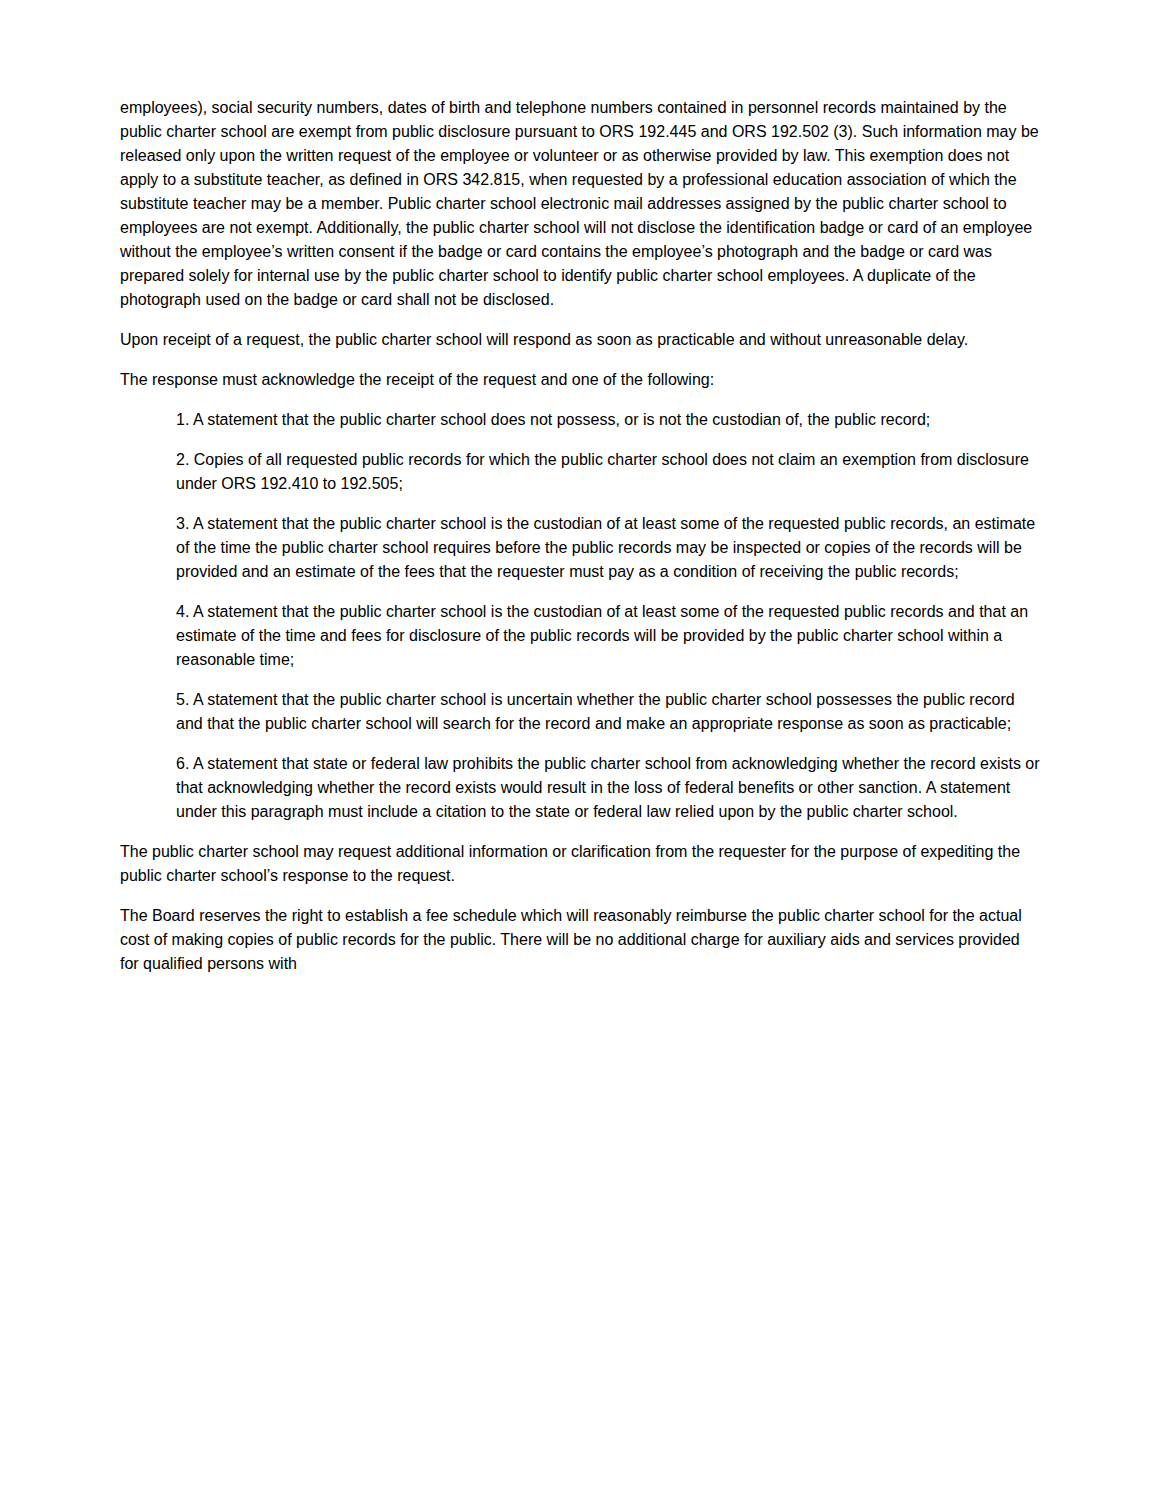employees), social security numbers, dates of birth and telephone numbers contained in personnel records maintained by the public charter school are exempt from public disclosure pursuant to ORS 192.445 and ORS 192.502 (3). Such information may be released only upon the written request of the employee or volunteer or as otherwise provided by law. This exemption does not apply to a substitute teacher, as defined in ORS 342.815, when requested by a professional education association of which the substitute teacher may be a member. Public charter school electronic mail addresses assigned by the public charter school to employees are not exempt. Additionally, the public charter school will not disclose the identification badge or card of an employee without the employee’s written consent if the badge or card contains the employee’s photograph and the badge or card was prepared solely for internal use by the public charter school to identify public charter school employees. A duplicate of the photograph used on the badge or card shall not be disclosed.
Upon receipt of a request, the public charter school will respond as soon as practicable and without unreasonable delay.
The response must acknowledge the receipt of the request and one of the following:
1. A statement that the public charter school does not possess, or is not the custodian of, the public record;
2. Copies of all requested public records for which the public charter school does not claim an exemption from disclosure under ORS 192.410 to 192.505;
3. A statement that the public charter school is the custodian of at least some of the requested public records, an estimate of the time the public charter school requires before the public records may be inspected or copies of the records will be provided and an estimate of the fees that the requester must pay as a condition of receiving the public records;
4. A statement that the public charter school is the custodian of at least some of the requested public records and that an estimate of the time and fees for disclosure of the public records will be provided by the public charter school within a reasonable time;
5. A statement that the public charter school is uncertain whether the public charter school possesses the public record and that the public charter school will search for the record and make an appropriate response as soon as practicable;
6. A statement that state or federal law prohibits the public charter school from acknowledging whether the record exists or that acknowledging whether the record exists would result in the loss of federal benefits or other sanction. A statement under this paragraph must include a citation to the state or federal law relied upon by the public charter school.
The public charter school may request additional information or clarification from the requester for the purpose of expediting the public charter school’s response to the request.
The Board reserves the right to establish a fee schedule which will reasonably reimburse the public charter school for the actual cost of making copies of public records for the public. There will be no additional charge for auxiliary aids and services provided for qualified persons with